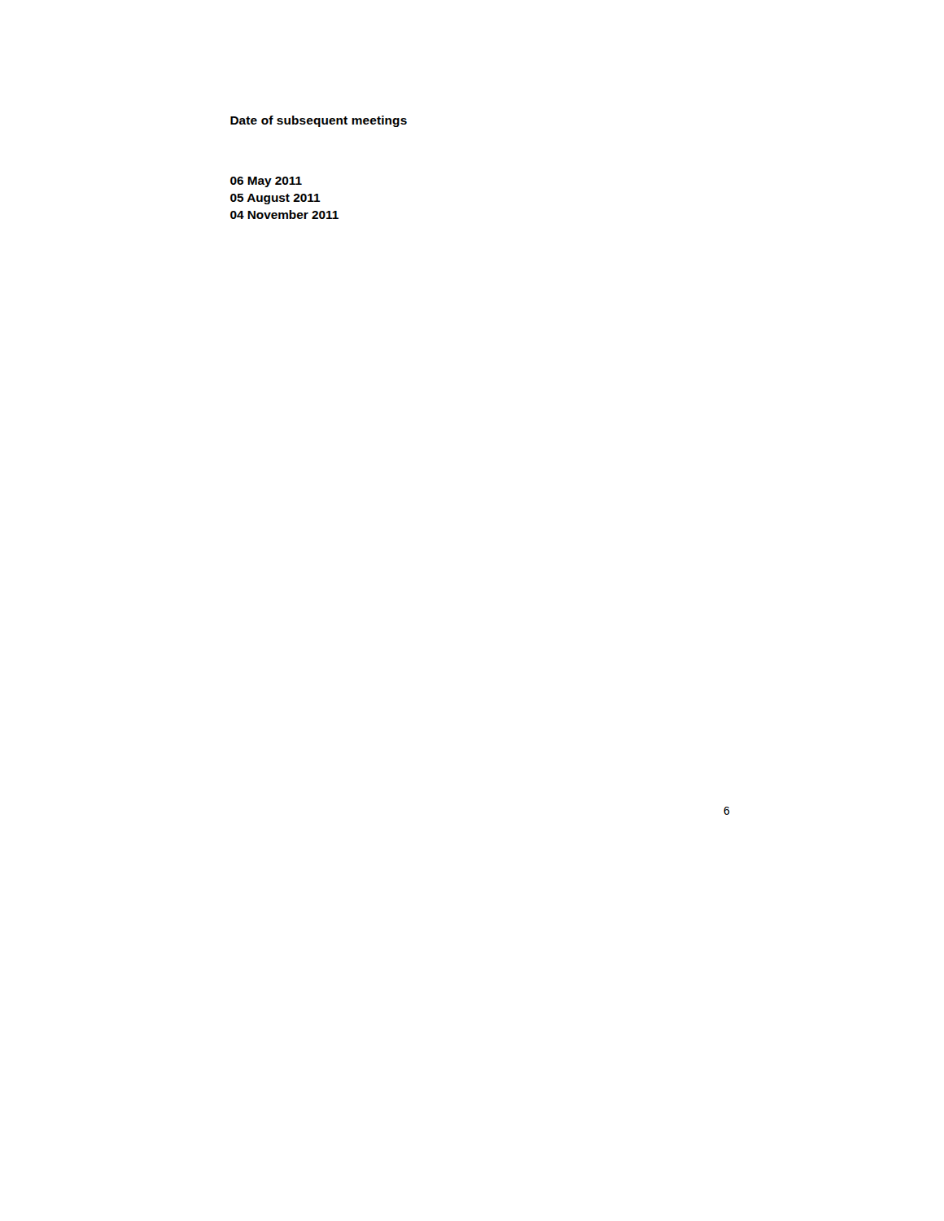Date of subsequent meetings
06 May 2011
05 August 2011
04 November 2011
6